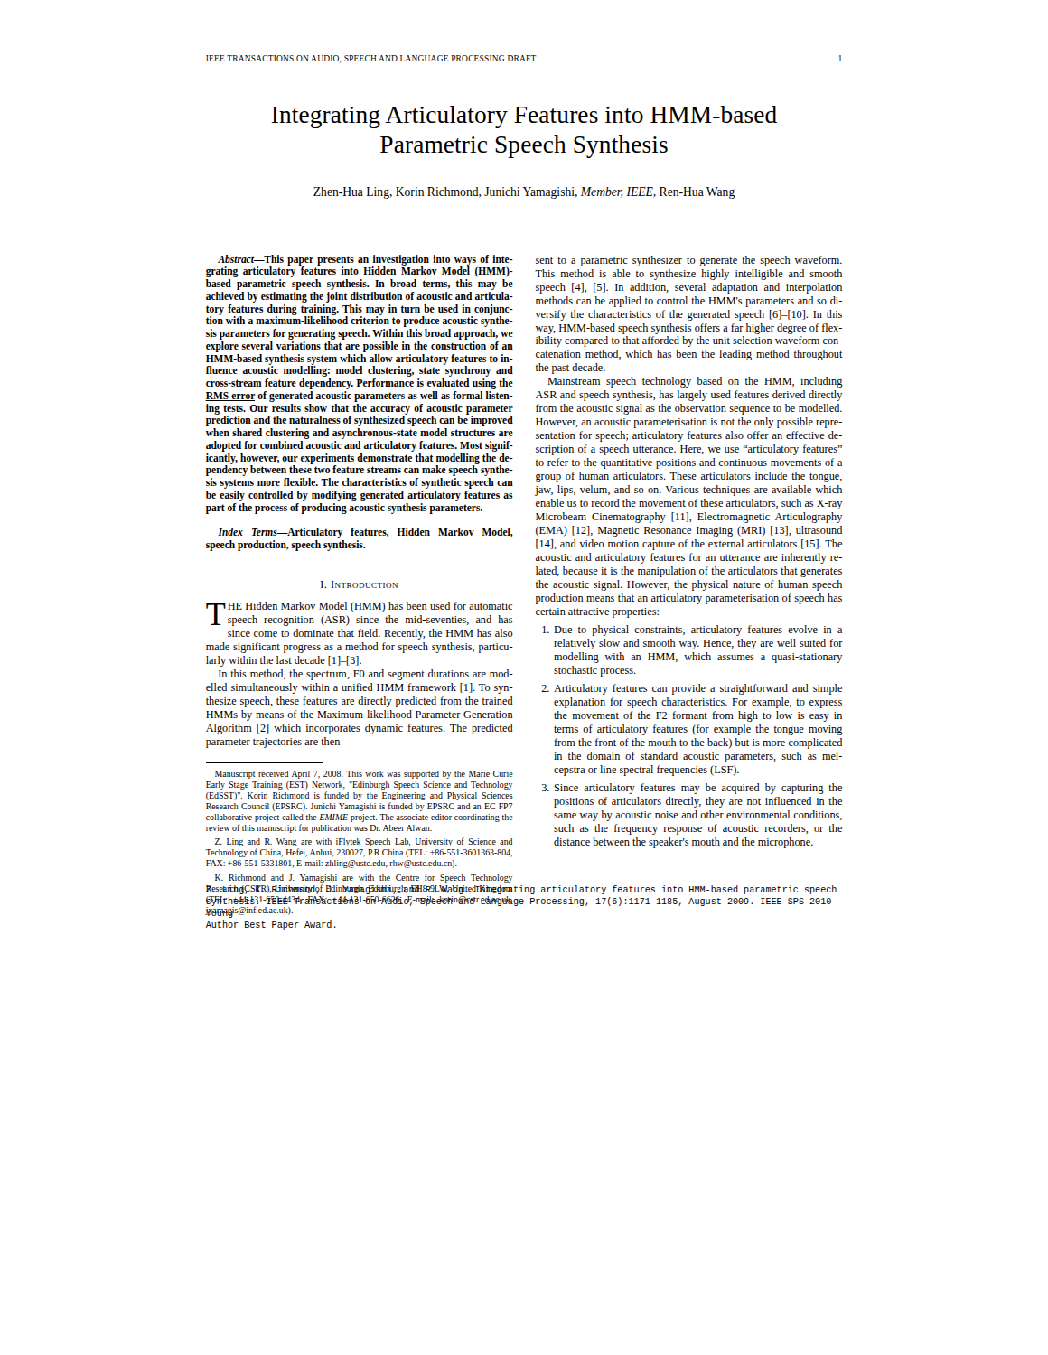IEEE TRANSACTIONS ON AUDIO, SPEECH AND LANGUAGE PROCESSING DRAFT 1
Integrating Articulatory Features into HMM-based
Parametric Speech Synthesis
Zhen-Hua Ling, Korin Richmond, Junichi Yamagishi, Member, IEEE, Ren-Hua Wang
Abstract—This paper presents an investigation into ways of integrating articulatory features into Hidden Markov Model (HMM)-based parametric speech synthesis. In broad terms, this may be achieved by estimating the joint distribution of acoustic and articulatory features during training. This may in turn be used in conjunction with a maximum-likelihood criterion to produce acoustic synthesis parameters for generating speech. Within this broad approach, we explore several variations that are possible in the construction of an HMM-based synthesis system which allow articulatory features to influence acoustic modelling: model clustering, state synchrony and cross-stream feature dependency. Performance is evaluated using the RMS error of generated acoustic parameters as well as formal listening tests. Our results show that the accuracy of acoustic parameter prediction and the naturalness of synthesized speech can be improved when shared clustering and asynchronous-state model structures are adopted for combined acoustic and articulatory features. Most significantly, however, our experiments demonstrate that modelling the dependency between these two feature streams can make speech synthesis systems more flexible. The characteristics of synthetic speech can be easily controlled by modifying generated articulatory features as part of the process of producing acoustic synthesis parameters.
Index Terms—Articulatory features, Hidden Markov Model, speech production, speech synthesis.
I. Introduction
THE Hidden Markov Model (HMM) has been used for automatic speech recognition (ASR) since the mid-seventies, and has since come to dominate that field. Recently, the HMM has also made significant progress as a method for speech synthesis, particularly within the last decade [1]–[3].
In this method, the spectrum, F0 and segment durations are modelled simultaneously within a unified HMM framework [1]. To synthesize speech, these features are directly predicted from the trained HMMs by means of the Maximum-likelihood Parameter Generation Algorithm [2] which incorporates dynamic features. The predicted parameter trajectories are then
Manuscript received April 7, 2008. This work was supported by the Marie Curie Early Stage Training (EST) Network, "Edinburgh Speech Science and Technology (EdSST)". Korin Richmond is funded by the Engineering and Physical Sciences Research Council (EPSRC). Junichi Yamagishi is funded by EPSRC and an EC FP7 collaborative project called the EMIME project. The associate editor coordinating the review of this manuscript for publication was Dr. Abeer Alwan.
Z. Ling and R. Wang are with iFlytek Speech Lab, University of Science and Technology of China, Hefei, Anhui, 230027, P.R.China (TEL: +86-551-3601363-804, FAX: +86-551-5331801, E-mail: zhling@ustc.edu, rhw@ustc.edu.cn).
K. Richmond and J. Yamagishi are with the Centre for Speech Technology Research (CSTR), University of Edinburgh, Edinburgh, EH8 9LW, United Kingdom (TEL: +44-131-650-4434, FAX: +44-131-650-6626, E-mail: korin@cstr.ed.ac.uk, jyamagis@inf.ed.ac.uk).
sent to a parametric synthesizer to generate the speech waveform. This method is able to synthesize highly intelligible and smooth speech [4], [5]. In addition, several adaptation and interpolation methods can be applied to control the HMM's parameters and so diversify the characteristics of the generated speech [6]–[10]. In this way, HMM-based speech synthesis offers a far higher degree of flexibility compared to that afforded by the unit selection waveform concatenation method, which has been the leading method throughout the past decade.
Mainstream speech technology based on the HMM, including ASR and speech synthesis, has largely used features derived directly from the acoustic signal as the observation sequence to be modelled. However, an acoustic parameterisation is not the only possible representation for speech; articulatory features also offer an effective description of a speech utterance. Here, we use “articulatory features” to refer to the quantitative positions and continuous movements of a group of human articulators. These articulators include the tongue, jaw, lips, velum, and so on. Various techniques are available which enable us to record the movement of these articulators, such as X-ray Microbeam Cinematography [11], Electromagnetic Articulography (EMA) [12], Magnetic Resonance Imaging (MRI) [13], ultrasound [14], and video motion capture of the external articulators [15]. The acoustic and articulatory features for an utterance are inherently related, because it is the manipulation of the articulators that generates the acoustic signal. However, the physical nature of human speech production means that an articulatory parameterisation of speech has certain attractive properties:
Due to physical constraints, articulatory features evolve in a relatively slow and smooth way. Hence, they are well suited for modelling with an HMM, which assumes a quasi-stationary stochastic process.
Articulatory features can provide a straightforward and simple explanation for speech characteristics. For example, to express the movement of the F2 formant from high to low is easy in terms of articulatory features (for example the tongue moving from the front of the mouth to the back) but is more complicated in the domain of standard acoustic parameters, such as mel-cepstra or line spectral frequencies (LSF).
Since articulatory features may be acquired by capturing the positions of articulators directly, they are not influenced in the same way by acoustic noise and other environmental conditions, such as the frequency response of acoustic recorders, or the distance between the speaker's mouth and the microphone.
Z. Ling, K. Richmond, J. Yamagishi, and R. Wang. Integrating articulatory features into HMM-based parametric speech synthesis. IEEE Transactions on Audio, Speech and Language Processing, 17(6):1171-1185, August 2009. IEEE SPS 2010 Young Author Best Paper Award.